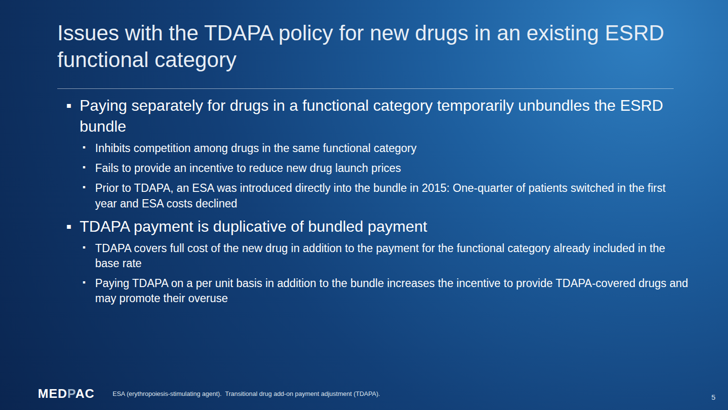Issues with the TDAPA policy for new drugs in an existing ESRD functional category
Paying separately for drugs in a functional category temporarily unbundles the ESRD bundle
Inhibits competition among drugs in the same functional category
Fails to provide an incentive to reduce new drug launch prices
Prior to TDAPA, an ESA was introduced directly into the bundle in 2015: One-quarter of patients switched in the first year and ESA costs declined
TDAPA payment is duplicative of bundled payment
TDAPA covers full cost of the new drug in addition to the payment for the functional category already included in the base rate
Paying TDAPA on a per unit basis in addition to the bundle increases the incentive to provide TDAPA-covered drugs and may promote their overuse
MEDPAC
ESA (erythropoiesis-stimulating agent). Transitional drug add-on payment adjustment (TDAPA).
5